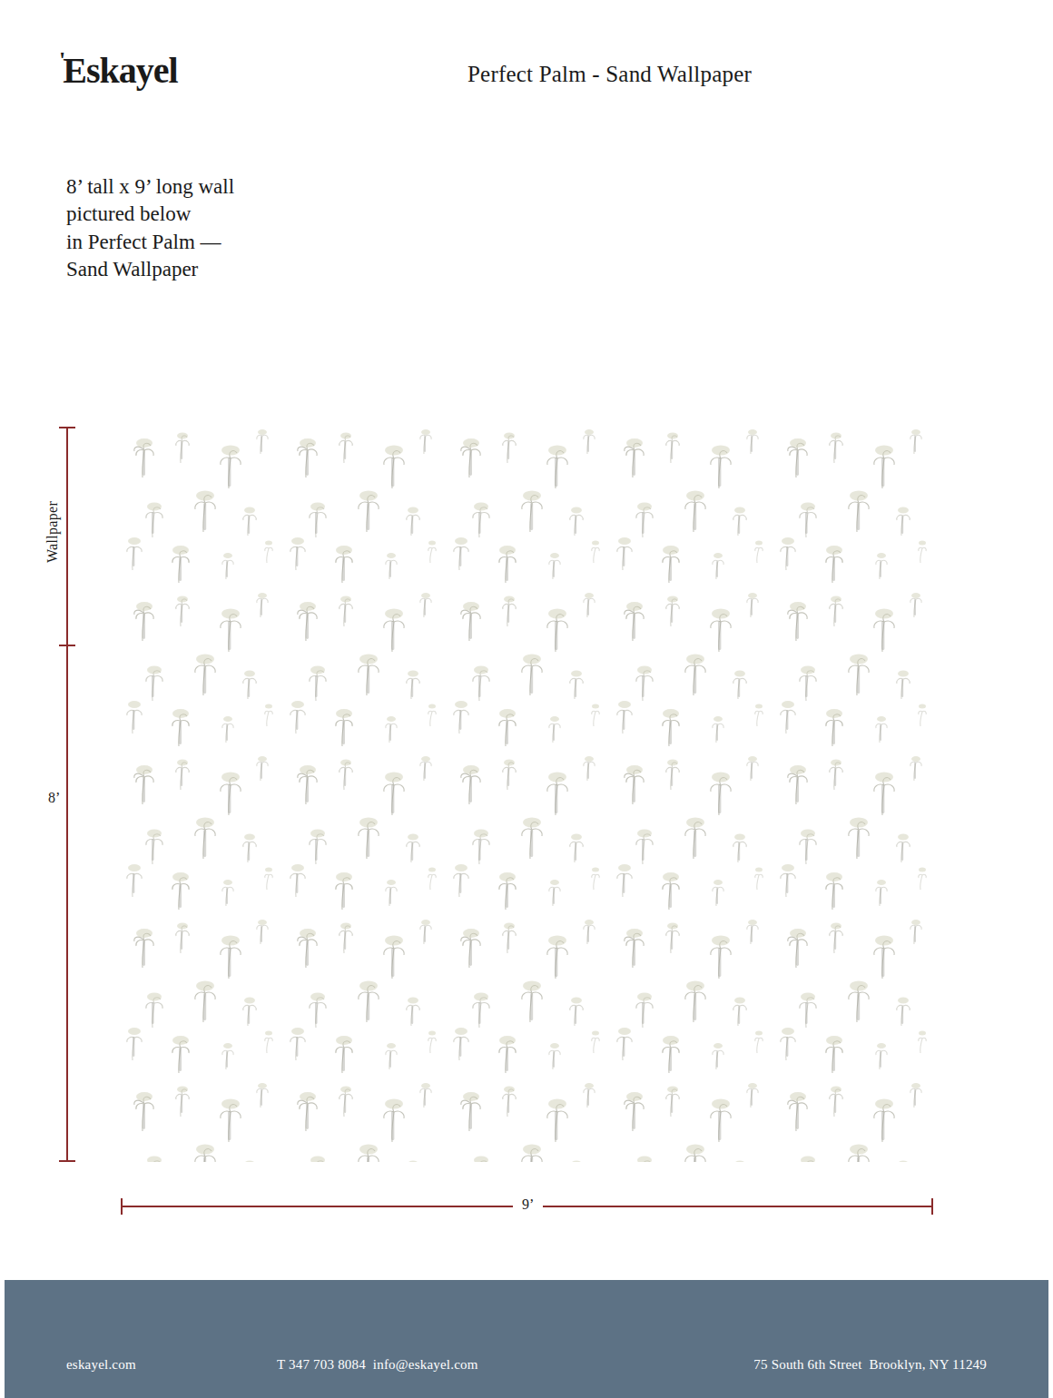'Eskayel
Perfect Palm - Sand Wallpaper
8’ tall x 9’ long wall
pictured below
in Perfect Palm —
Sand Wallpaper
Wallpaper
8’
9’
eskayel.com T 347 703 8084 info@eskayel.com 75 South 6th Street Brooklyn, NY 11249